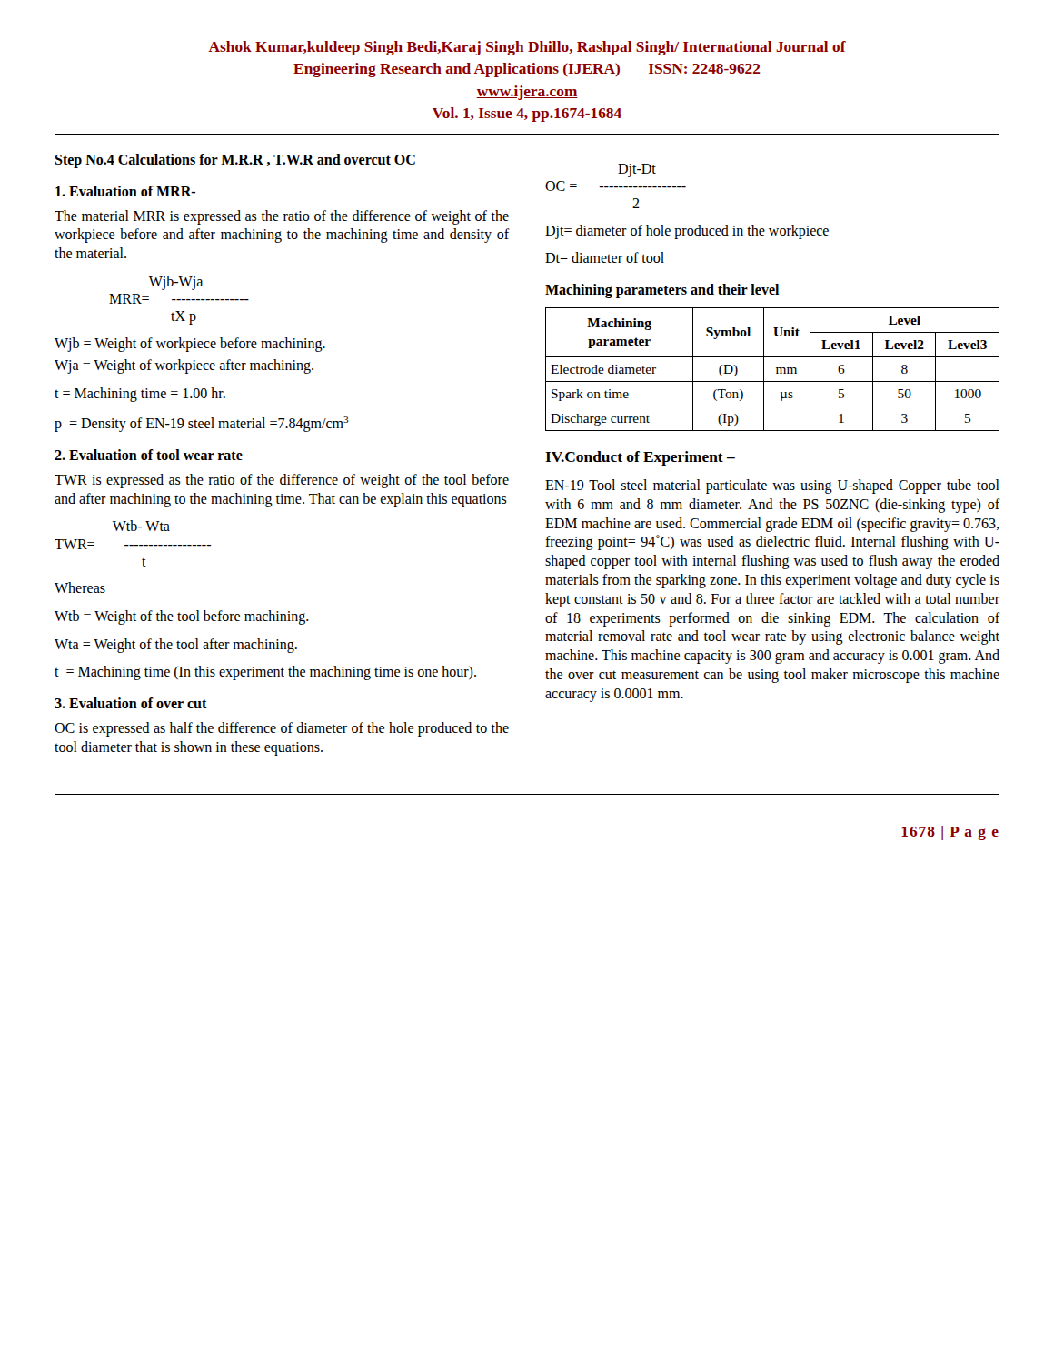Ashok Kumar,kuldeep Singh Bedi,Karaj Singh Dhillo, Rashpal Singh/ International Journal of
Engineering Research and Applications (IJERA) ISSN: 2248-9622
www.ijera.com
Vol. 1, Issue 4, pp.1674-1684
Step No.4 Calculations for M.R.R , T.W.R and overcut OC
1. Evaluation of MRR-
The material MRR is expressed as the ratio of the difference of weight of the workpiece before and after machining to the machining time and density of the material.
Wjb-Wja MRR= ---------------- tX p
Wjb = Weight of workpiece before machining.
Wja = Weight of workpiece after machining.
t = Machining time = 1.00 hr.
p = Density of EN-19 steel material =7.84gm/cm3
2. Evaluation of tool wear rate
TWR is expressed as the ratio of the difference of weight of the tool before and after machining to the machining time. That can be explain this equations
Wtb- Wta TWR= ------------------ t
Whereas
Wtb = Weight of the tool before machining.
Wta = Weight of the tool after machining.
t = Machining time (In this experiment the machining time is one hour).
3. Evaluation of over cut
OC is expressed as half the difference of diameter of the hole produced to the tool diameter that is shown in these equations.
Djt-Dt OC = ------------------ 2
Djt= diameter of hole produced in the workpiece
Dt= diameter of tool
Machining parameters and their level
| Machining parameter | Symbol | Unit | Level |
| --- | --- | --- | --- |
| Level1 | Level2 | Level3 |
| Electrode diameter | (D) | mm | 6 | 8 | |
| Spark on time | (Ton) | µs | 5 | 50 | 1000 |
| Discharge current | (Ip) | | 1 | 3 | 5 |
IV.Conduct of Experiment –
EN-19 Tool steel material particulate was using U-shaped Copper tube tool with 6 mm and 8 mm diameter. And the PS 50ZNC (die-sinking type) of EDM machine are used. Commercial grade EDM oil (specific gravity= 0.763, freezing point= 94˚C) was used as dielectric fluid. Internal flushing with U-shaped copper tool with internal flushing was used to flush away the eroded materials from the sparking zone. In this experiment voltage and duty cycle is kept constant is 50 v and 8. For a three factor are tackled with a total number of 18 experiments performed on die sinking EDM. The calculation of material removal rate and tool wear rate by using electronic balance weight machine. This machine capacity is 300 gram and accuracy is 0.001 gram. And the over cut measurement can be using tool maker microscope this machine accuracy is 0.0001 mm.
1678 | P a g e